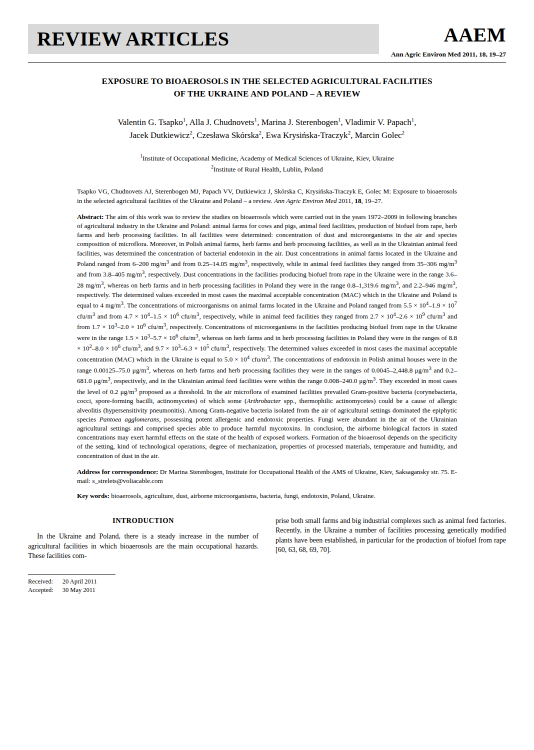REVIEW ARTICLES
AAEM
Ann Agric Environ Med 2011, 18, 19–27
EXPOSURE TO BIOAEROSOLS IN THE SELECTED AGRICULTURAL FACILITIES
OF THE UKRAINE AND POLAND – A REVIEW
Valentin G. Tsapko1, Alla J. Chudnovets1, Marina J. Sterenbogen1, Vladimir V. Papach1,
Jacek Dutkiewicz2, Czesława Skórska2, Ewa Krysińska-Traczyk2, Marcin Golec2
1Institute of Occupational Medicine, Academy of Medical Sciences of Ukraine, Kiev, Ukraine
2Institute of Rural Health, Lublin, Poland
Tsapko VG, Chudnovets AJ, Sterenbogen MJ, Papach VV, Dutkiewicz J, Skórska C, Krysińska-Traczyk E, Golec M: Exposure to bioaerosols in the selected agricultural facilities of the Ukraine and Poland – a review. Ann Agric Environ Med 2011, 18, 19–27.
Abstract: The aim of this work was to review the studies on bioaerosols which were carried out in the years 1972–2009 in following branches of agricultural industry in the Ukraine and Poland: animal farms for cows and pigs, animal feed facilities, production of biofuel from rape, herb farms and herb processing facilities. In all facilities were determined: concentration of dust and microorganisms in the air and species composition of microflora. Moreover, in Polish animal farms, herb farms and herb processing facilities, as well as in the Ukrainian animal feed facilities, was determined the concentration of bacterial endotoxin in the air. Dust concentrations in animal farms located in the Ukraine and Poland ranged from 6–200 mg/m3 and from 0.25–14.05 mg/m3, respectively, while in animal feed facilities they ranged from 35–306 mg/m3 and from 3.8–405 mg/m3, respectively. Dust concentrations in the facilities producing biofuel from rape in the Ukraine were in the range 3.6–28 mg/m3, whereas on herb farms and in herb processing facilities in Poland they were in the range 0.8–1,319.6 mg/m3, and 2.2–946 mg/m3, respectively. The determined values exceeded in most cases the maximal acceptable concentration (MAC) which in the Ukraine and Poland is equal to 4 mg/m3. The concentrations of microorganisms on animal farms located in the Ukraine and Poland ranged from 5.5 × 104–1.9 × 107 cfu/m3 and from 4.7 × 104–1.5 × 106 cfu/m3, respectively, while in animal feed facilities they ranged from 2.7 × 104–2.6 × 109 cfu/m3 and from 1.7 × 103–2.0 × 106 cfu/m3, respectively. Concentrations of microorganisms in the facilities producing biofuel from rape in the Ukraine were in the range 1.5 × 103–5.7 × 106 cfu/m3, whereas on herb farms and in herb processing facilities in Poland they were in the ranges of 8.8 × 102–8.0 × 106 cfu/m3, and 9.7 × 103–6.3 × 105 cfu/m3, respectively. The determined values exceeded in most cases the maximal acceptable concentration (MAC) which in the Ukraine is equal to 5.0 × 104 cfu/m3. The concentrations of endotoxin in Polish animal houses were in the range 0.00125–75.0 μg/m3, whereas on herb farms and herb processing facilities they were in the ranges of 0.0045–2,448.8 μg/m3 and 0.2–681.0 μg/m3, respectively, and in the Ukrainian animal feed facilities were within the range 0.008–240.0 μg/m3. They exceeded in most cases the level of 0.2 μg/m3 proposed as a threshold. In the air microflora of examined facilities prevailed Gram-positive bacteria (corynebacteria, cocci, spore-forming bacilli, actinomycetes) of which some (Arthrobacter spp., thermophilic actinomycetes) could be a cause of allergic alveolitis (hypersensitivity pneumonitis). Among Gram-negative bacteria isolated from the air of agricultural settings dominated the epiphytic species Pantoea agglomerans, possessing potent allergenic and endotoxic properties. Fungi were abundant in the air of the Ukrainian agricultural settings and comprised species able to produce harmful mycotoxins. In conclusion, the airborne biological factors in stated concentrations may exert harmful effects on the state of the health of exposed workers. Formation of the bioaerosol depends on the specificity of the setting, kind of technological operations, degree of mechanization, properties of processed materials, temperature and humidity, and concentration of dust in the air.
Address for correspondence: Dr Marina Sterenbogen, Institute for Occupational Health of the AMS of Ukraine, Kiev, Saksagansky str. 75. E-mail: s_strelets@voliacable.com
Key words: bioaerosols, agriculture, dust, airborne microorganisms, bacteria, fungi, endotoxin, Poland, Ukraine.
INTRODUCTION
In the Ukraine and Poland, there is a steady increase in the number of agricultural facilities in which bioaerosols are the main occupational hazards. These facilities com-
| Received: | 20 April 2011 |
| Accepted: | 30 May 2011 |
prise both small farms and big industrial complexes such as animal feed factories. Recently, in the Ukraine a number of facilities processing genetically modified plants have been established, in particular for the production of biofuel from rape [60, 63, 68, 69, 70].